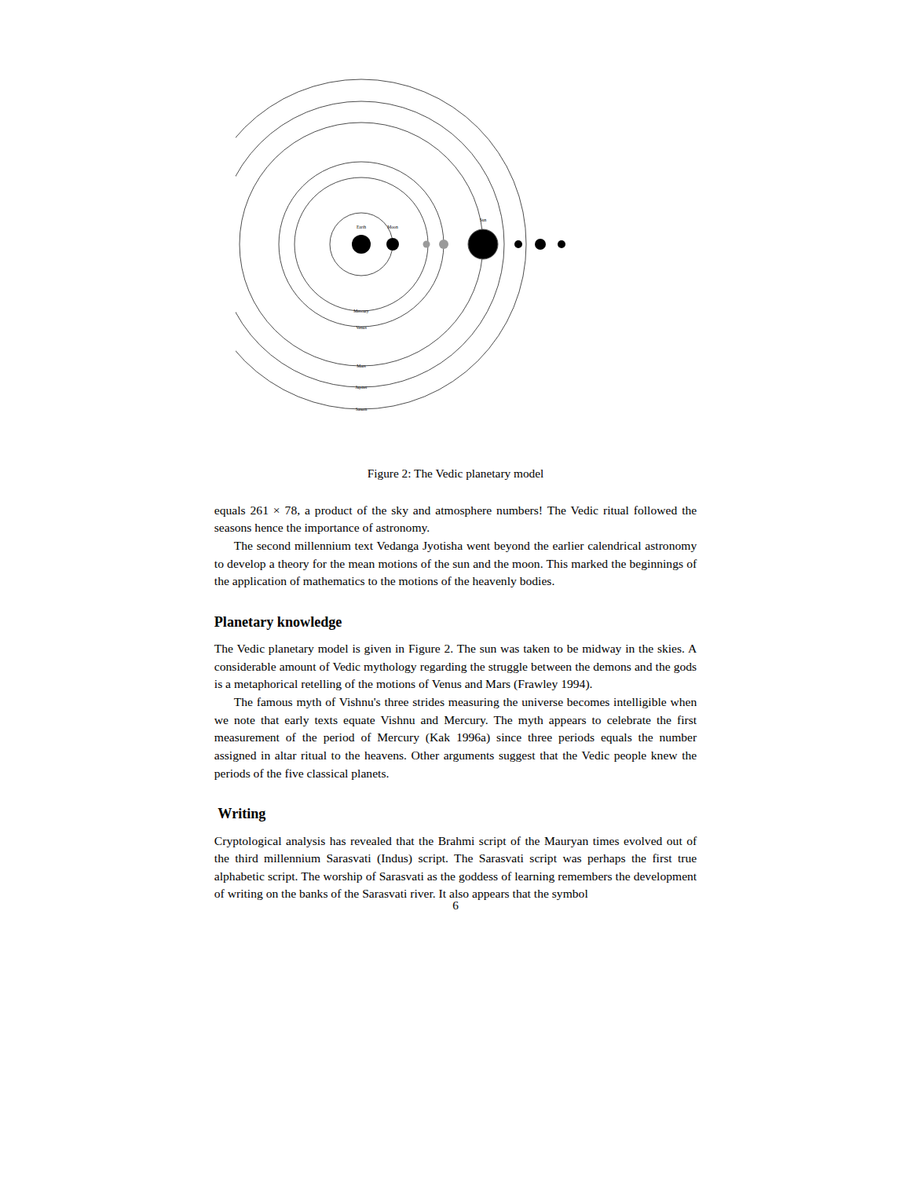Earth Moon Sun Mercury Venus Mars Jupiter Saturn
Figure 2: The Vedic planetary model
equals 261 × 78, a product of the sky and atmosphere numbers! The Vedic ritual followed the seasons hence the importance of astronomy.
The second millennium text Vedanga Jyotisha went beyond the earlier calendrical astronomy to develop a theory for the mean motions of the sun and the moon. This marked the beginnings of the application of mathematics to the motions of the heavenly bodies.
Planetary knowledge
The Vedic planetary model is given in Figure 2. The sun was taken to be midway in the skies. A considerable amount of Vedic mythology regarding the struggle between the demons and the gods is a metaphorical retelling of the motions of Venus and Mars (Frawley 1994).
The famous myth of Vishnu's three strides measuring the universe becomes intelligible when we note that early texts equate Vishnu and Mercury. The myth appears to celebrate the first measurement of the period of Mercury (Kak 1996a) since three periods equals the number assigned in altar ritual to the heavens. Other arguments suggest that the Vedic people knew the periods of the five classical planets.
Writing
Cryptological analysis has revealed that the Brahmi script of the Mauryan times evolved out of the third millennium Sarasvati (Indus) script. The Sarasvati script was perhaps the first true alphabetic script. The worship of Sarasvati as the goddess of learning remembers the development of writing on the banks of the Sarasvati river. It also appears that the symbol
6